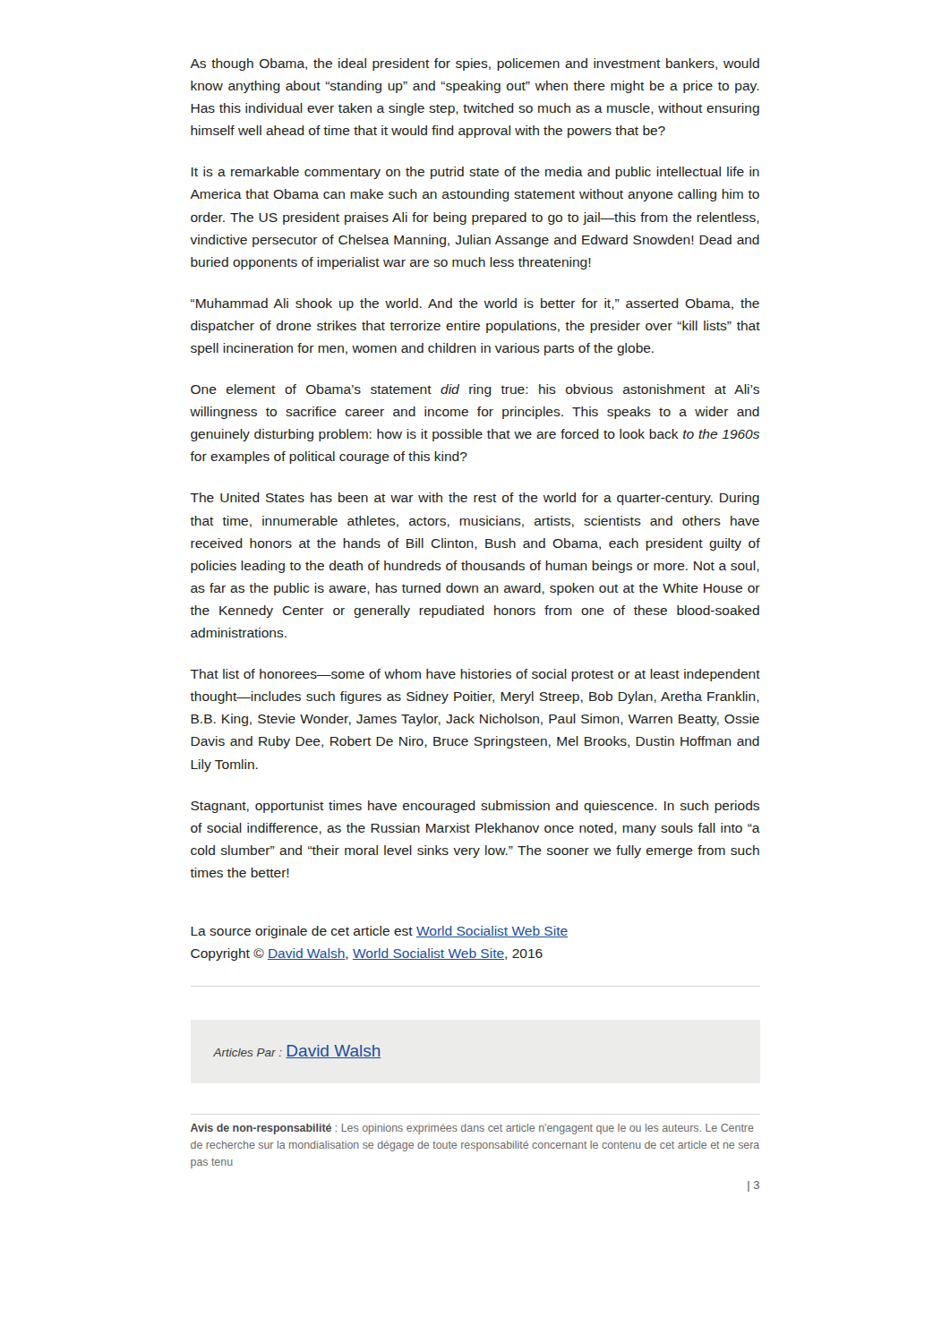As though Obama, the ideal president for spies, policemen and investment bankers, would know anything about “standing up” and “speaking out” when there might be a price to pay. Has this individual ever taken a single step, twitched so much as a muscle, without ensuring himself well ahead of time that it would find approval with the powers that be?
It is a remarkable commentary on the putrid state of the media and public intellectual life in America that Obama can make such an astounding statement without anyone calling him to order. The US president praises Ali for being prepared to go to jail—this from the relentless, vindictive persecutor of Chelsea Manning, Julian Assange and Edward Snowden! Dead and buried opponents of imperialist war are so much less threatening!
“Muhammad Ali shook up the world. And the world is better for it,” asserted Obama, the dispatcher of drone strikes that terrorize entire populations, the presider over “kill lists” that spell incineration for men, women and children in various parts of the globe.
One element of Obama’s statement did ring true: his obvious astonishment at Ali’s willingness to sacrifice career and income for principles. This speaks to a wider and genuinely disturbing problem: how is it possible that we are forced to look back to the 1960s for examples of political courage of this kind?
The United States has been at war with the rest of the world for a quarter-century. During that time, innumerable athletes, actors, musicians, artists, scientists and others have received honors at the hands of Bill Clinton, Bush and Obama, each president guilty of policies leading to the death of hundreds of thousands of human beings or more. Not a soul, as far as the public is aware, has turned down an award, spoken out at the White House or the Kennedy Center or generally repudiated honors from one of these blood-soaked administrations.
That list of honorees—some of whom have histories of social protest or at least independent thought—includes such figures as Sidney Poitier, Meryl Streep, Bob Dylan, Aretha Franklin, B.B. King, Stevie Wonder, James Taylor, Jack Nicholson, Paul Simon, Warren Beatty, Ossie Davis and Ruby Dee, Robert De Niro, Bruce Springsteen, Mel Brooks, Dustin Hoffman and Lily Tomlin.
Stagnant, opportunist times have encouraged submission and quiescence. In such periods of social indifference, as the Russian Marxist Plekhanov once noted, many souls fall into “a cold slumber” and “their moral level sinks very low.” The sooner we fully emerge from such times the better!
La source originale de cet article est World Socialist Web Site
Copyright © David Walsh, World Socialist Web Site, 2016
Articles Par : David Walsh
Avis de non-responsabilité : Les opinions exprimées dans cet article n'engagent que le ou les auteurs. Le Centre de recherche sur la mondialisation se dégage de toute responsabilité concernant le contenu de cet article et ne sera pas tenu
| 3